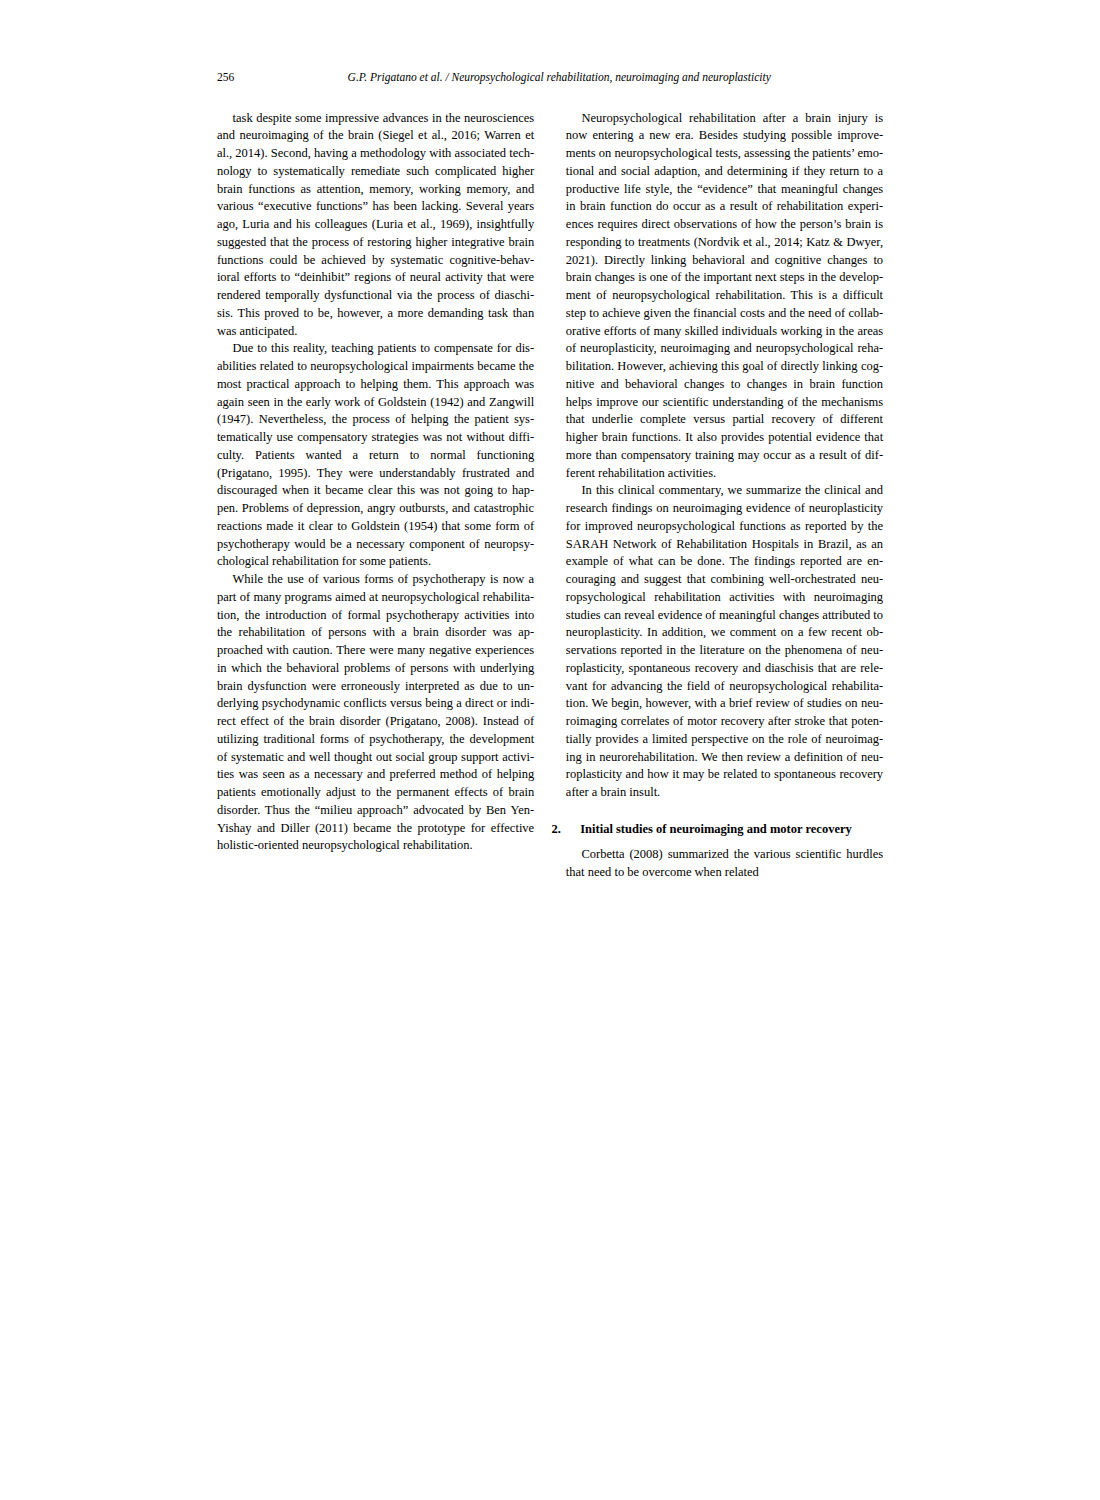256
G.P. Prigatano et al. / Neuropsychological rehabilitation, neuroimaging and neuroplasticity
task despite some impressive advances in the neurosciences and neuroimaging of the brain (Siegel et al., 2016; Warren et al., 2014). Second, having a methodology with associated technology to systematically remediate such complicated higher brain functions as attention, memory, working memory, and various “executive functions” has been lacking. Several years ago, Luria and his colleagues (Luria et al., 1969), insightfully suggested that the process of restoring higher integrative brain functions could be achieved by systematic cognitive-behavioral efforts to “deinhibit” regions of neural activity that were rendered temporally dysfunctional via the process of diaschisis. This proved to be, however, a more demanding task than was anticipated.
Due to this reality, teaching patients to compensate for disabilities related to neuropsychological impairments became the most practical approach to helping them. This approach was again seen in the early work of Goldstein (1942) and Zangwill (1947). Nevertheless, the process of helping the patient systematically use compensatory strategies was not without difficulty. Patients wanted a return to normal functioning (Prigatano, 1995). They were understandably frustrated and discouraged when it became clear this was not going to happen. Problems of depression, angry outbursts, and catastrophic reactions made it clear to Goldstein (1954) that some form of psychotherapy would be a necessary component of neuropsychological rehabilitation for some patients.
While the use of various forms of psychotherapy is now a part of many programs aimed at neuropsychological rehabilitation, the introduction of formal psychotherapy activities into the rehabilitation of persons with a brain disorder was approached with caution. There were many negative experiences in which the behavioral problems of persons with underlying brain dysfunction were erroneously interpreted as due to underlying psychodynamic conflicts versus being a direct or indirect effect of the brain disorder (Prigatano, 2008). Instead of utilizing traditional forms of psychotherapy, the development of systematic and well thought out social group support activities was seen as a necessary and preferred method of helping patients emotionally adjust to the permanent effects of brain disorder. Thus the “milieu approach” advocated by Ben Yen-Yishay and Diller (2011) became the prototype for effective holistic-oriented neuropsychological rehabilitation.
Neuropsychological rehabilitation after a brain injury is now entering a new era. Besides studying possible improvements on neuropsychological tests, assessing the patients’ emotional and social adaption, and determining if they return to a productive life style, the “evidence” that meaningful changes in brain function do occur as a result of rehabilitation experiences requires direct observations of how the person’s brain is responding to treatments (Nordvik et al., 2014; Katz & Dwyer, 2021). Directly linking behavioral and cognitive changes to brain changes is one of the important next steps in the development of neuropsychological rehabilitation. This is a difficult step to achieve given the financial costs and the need of collaborative efforts of many skilled individuals working in the areas of neuroplasticity, neuroimaging and neuropsychological rehabilitation. However, achieving this goal of directly linking cognitive and behavioral changes to changes in brain function helps improve our scientific understanding of the mechanisms that underlie complete versus partial recovery of different higher brain functions. It also provides potential evidence that more than compensatory training may occur as a result of different rehabilitation activities.
In this clinical commentary, we summarize the clinical and research findings on neuroimaging evidence of neuroplasticity for improved neuropsychological functions as reported by the SARAH Network of Rehabilitation Hospitals in Brazil, as an example of what can be done. The findings reported are encouraging and suggest that combining well-orchestrated neuropsychological rehabilitation activities with neuroimaging studies can reveal evidence of meaningful changes attributed to neuroplasticity. In addition, we comment on a few recent observations reported in the literature on the phenomena of neuroplasticity, spontaneous recovery and diaschisis that are relevant for advancing the field of neuropsychological rehabilitation. We begin, however, with a brief review of studies on neuroimaging correlates of motor recovery after stroke that potentially provides a limited perspective on the role of neuroimaging in neurorehabilitation. We then review a definition of neuroplasticity and how it may be related to spontaneous recovery after a brain insult.
2. Initial studies of neuroimaging and motor recovery
Corbetta (2008) summarized the various scientific hurdles that need to be overcome when related